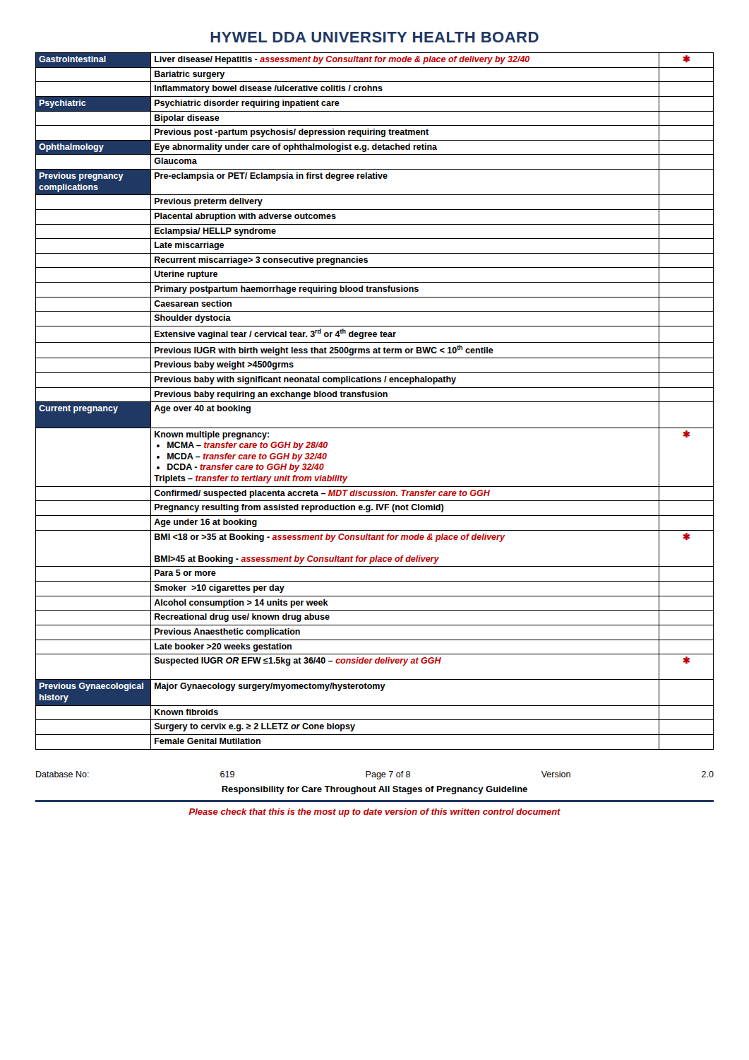HYWEL DDA UNIVERSITY HEALTH BOARD
| Gastrointestinal | Liver disease/ Hepatitis - assessment by Consultant for mode & place of delivery by 32/40 | ✱ |
| | Bariatric surgery | |
| | Inflammatory bowel disease /ulcerative colitis / crohns | |
| Psychiatric | Psychiatric disorder requiring inpatient care | |
| | Bipolar disease | |
| | Previous post -partum psychosis/ depression requiring treatment | |
| Ophthalmology | Eye abnormality under care of ophthalmologist e.g. detached retina | |
| | Glaucoma | |
| Previous pregnancy complications | Pre-eclampsia or PET/ Eclampsia in first degree relative | |
| | Previous preterm delivery | |
| | Placental abruption with adverse outcomes | |
| | Eclampsia/ HELLP syndrome | |
| | Late miscarriage | |
| | Recurrent miscarriage> 3 consecutive pregnancies | |
| | Uterine rupture | |
| | Primary postpartum haemorrhage requiring blood transfusions | |
| | Caesarean section | |
| | Shoulder dystocia | |
| | Extensive vaginal tear / cervical tear. 3 rd or 4 th degree tear | |
| | Previous IUGR with birth weight less that 2500grms at term or BWC < 10 th centile | |
| | Previous baby weight >4500grms | |
| | Previous baby with significant neonatal complications / encephalopathy | |
| | Previous baby requiring an exchange blood transfusion | |
| Current pregnancy | Age over 40 at booking | |
| | Known multiple pregnancy: MCMA – transfer care to GGH by 28/40 MCDA – transfer care to GGH by 32/40 DCDA - transfer care to GGH by 32/40 Triplets – transfer to tertiary unit from viability | ✱ |
| | Confirmed/ suspected placenta accreta – MDT discussion. Transfer care to GGH | |
| | Pregnancy resulting from assisted reproduction e.g. IVF (not Clomid) | |
| | Age under 16 at booking | |
| | BMI <18 or >35 at Booking - assessment by Consultant for mode & place of delivery BMI>45 at Booking - assessment by Consultant for place of delivery | ✱ |
| | Para 5 or more | |
| | Smoker >10 cigarettes per day | |
| | Alcohol consumption > 14 units per week | |
| | Recreational drug use/ known drug abuse | |
| | Previous Anaesthetic complication | |
| | Late booker >20 weeks gestation | |
| | Suspected IUGR OR EFW ≤1.5kg at 36/40 – consider delivery at GGH | ✱ |
| Previous Gynaecological history | Major Gynaecology surgery/myomectomy/hysterotomy | |
| | Known fibroids | |
| | Surgery to cervix e.g. ≥ 2 LLETZ or Cone biopsy | |
| | Female Genital Mutilation | |
Database No: 619 Page 7 of 8 Version 2.0
Responsibility for Care Throughout All Stages of Pregnancy Guideline
Please check that this is the most up to date version of this written control document